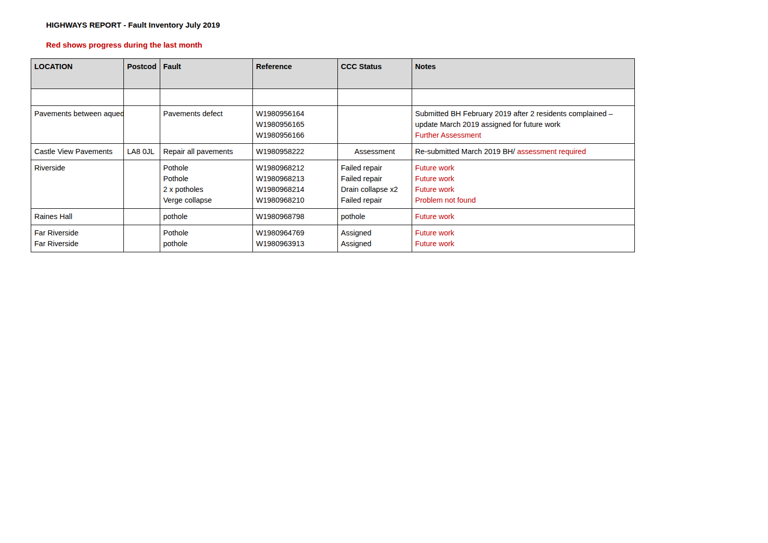HIGHWAYS REPORT - Fault Inventory July 2019
Red shows progress during the last month
| LOCATION | Postcod | Fault | Reference | CCC Status | Notes |
| --- | --- | --- | --- | --- | --- |
| Pavements between aqueduct and Sedgwick House | | Pavements defect | W1980956164 W1980956165 W1980956166 | | Submitted BH February 2019 after 2 residents complained – update March 2019 assigned for future work Further Assessment |
| Castle View Pavements | LA8 0JL | Repair all pavements | W1980958222 | Assessment | Re-submitted March 2019 BH/ assessment required |
| Riverside | | Pothole Pothole 2 x potholes Verge collapse | W1980968212 W1980968213 W1980968214 W1980968210 | Failed repair Failed repair Drain collapse x2 Failed repair | Future work Future work Future work Problem not found |
| Raines Hall | | pothole | W1980968798 | pothole | Future work |
| Far Riverside Far Riverside | | Pothole pothole | W1980964769 W1980963913 | Assigned Assigned | Future work Future work |